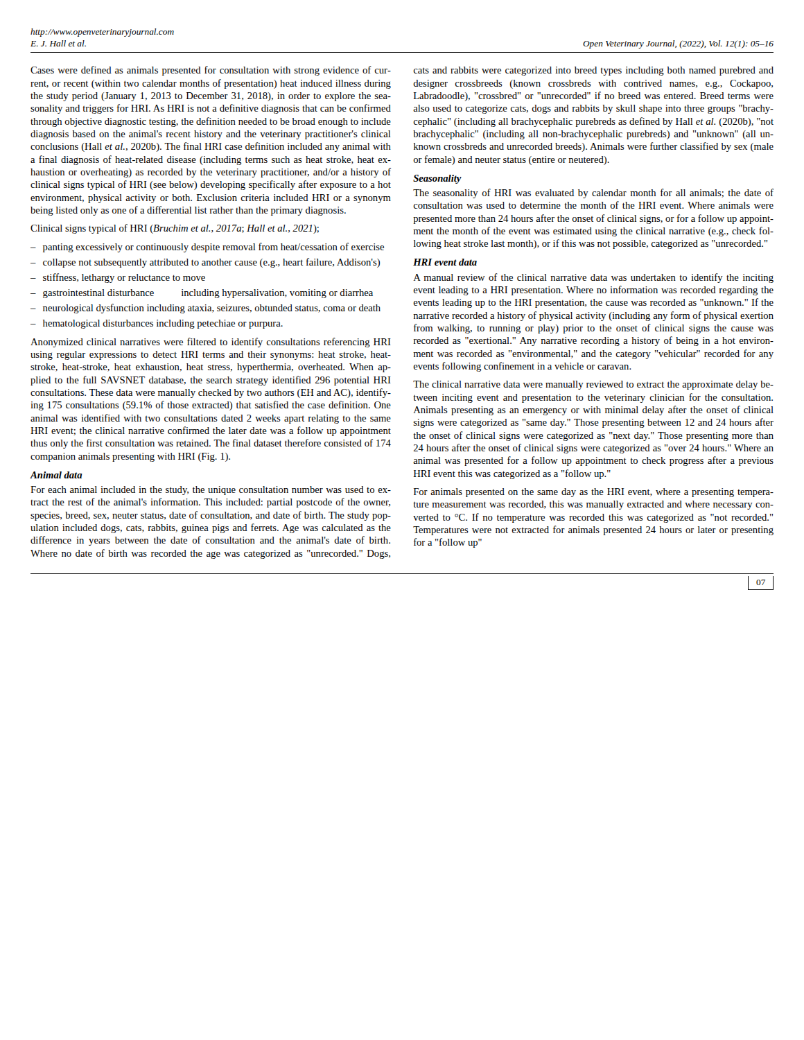http://www.openveterinaryjournal.com
E. J. Hall et al.
Open Veterinary Journal, (2022), Vol. 12(1): 05–16
Cases were defined as animals presented for consultation with strong evidence of current, or recent (within two calendar months of presentation) heat induced illness during the study period (January 1, 2013 to December 31, 2018), in order to explore the seasonality and triggers for HRI. As HRI is not a definitive diagnosis that can be confirmed through objective diagnostic testing, the definition needed to be broad enough to include diagnosis based on the animal's recent history and the veterinary practitioner's clinical conclusions (Hall et al., 2020b). The final HRI case definition included any animal with a final diagnosis of heat-related disease (including terms such as heat stroke, heat exhaustion or overheating) as recorded by the veterinary practitioner, and/or a history of clinical signs typical of HRI (see below) developing specifically after exposure to a hot environment, physical activity or both. Exclusion criteria included HRI or a synonym being listed only as one of a differential list rather than the primary diagnosis.
Clinical signs typical of HRI (Bruchim et al., 2017a; Hall et al., 2021);
panting excessively or continuously despite removal from heat/cessation of exercise
collapse not subsequently attributed to another cause (e.g., heart failure, Addison's)
stiffness, lethargy or reluctance to move
gastrointestinal disturbance including hypersalivation, vomiting or diarrhea
neurological dysfunction including ataxia, seizures, obtunded status, coma or death
hematological disturbances including petechiae or purpura.
Anonymized clinical narratives were filtered to identify consultations referencing HRI using regular expressions to detect HRI terms and their synonyms: heat stroke, heatstroke, heat-stroke, heat exhaustion, heat stress, hyperthermia, overheated. When applied to the full SAVSNET database, the search strategy identified 296 potential HRI consultations. These data were manually checked by two authors (EH and AC), identifying 175 consultations (59.1% of those extracted) that satisfied the case definition. One animal was identified with two consultations dated 2 weeks apart relating to the same HRI event; the clinical narrative confirmed the later date was a follow up appointment thus only the first consultation was retained. The final dataset therefore consisted of 174 companion animals presenting with HRI (Fig. 1).
Animal data
For each animal included in the study, the unique consultation number was used to extract the rest of the animal's information. This included: partial postcode of the owner, species, breed, sex, neuter status, date of consultation, and date of birth. The study population included dogs, cats, rabbits, guinea pigs and ferrets. Age was calculated as the difference in years between the date of consultation and the animal's date of birth. Where no date of birth was recorded the age was categorized as "unrecorded." Dogs, cats and rabbits were categorized into breed types including both named purebred and designer crossbreeds (known crossbreds with contrived names, e.g., Cockapoo, Labradoodle), "crossbred" or "unrecorded" if no breed was entered. Breed terms were also used to categorize cats, dogs and rabbits by skull shape into three groups "brachycephalic" (including all brachycephalic purebreds as defined by Hall et al. (2020b), "not brachycephalic" (including all non-brachycephalic purebreds) and "unknown" (all unknown crossbreds and unrecorded breeds). Animals were further classified by sex (male or female) and neuter status (entire or neutered).
Seasonality
The seasonality of HRI was evaluated by calendar month for all animals; the date of consultation was used to determine the month of the HRI event. Where animals were presented more than 24 hours after the onset of clinical signs, or for a follow up appointment the month of the event was estimated using the clinical narrative (e.g., check following heat stroke last month), or if this was not possible, categorized as "unrecorded."
HRI event data
A manual review of the clinical narrative data was undertaken to identify the inciting event leading to a HRI presentation. Where no information was recorded regarding the events leading up to the HRI presentation, the cause was recorded as "unknown." If the narrative recorded a history of physical activity (including any form of physical exertion from walking, to running or play) prior to the onset of clinical signs the cause was recorded as "exertional." Any narrative recording a history of being in a hot environment was recorded as "environmental," and the category "vehicular" recorded for any events following confinement in a vehicle or caravan.
The clinical narrative data were manually reviewed to extract the approximate delay between inciting event and presentation to the veterinary clinician for the consultation. Animals presenting as an emergency or with minimal delay after the onset of clinical signs were categorized as "same day." Those presenting between 12 and 24 hours after the onset of clinical signs were categorized as "next day." Those presenting more than 24 hours after the onset of clinical signs were categorized as "over 24 hours." Where an animal was presented for a follow up appointment to check progress after a previous HRI event this was categorized as a "follow up."
For animals presented on the same day as the HRI event, where a presenting temperature measurement was recorded, this was manually extracted and where necessary converted to °C. If no temperature was recorded this was categorized as "not recorded." Temperatures were not extracted for animals presented 24 hours or later or presenting for a "follow up"
07